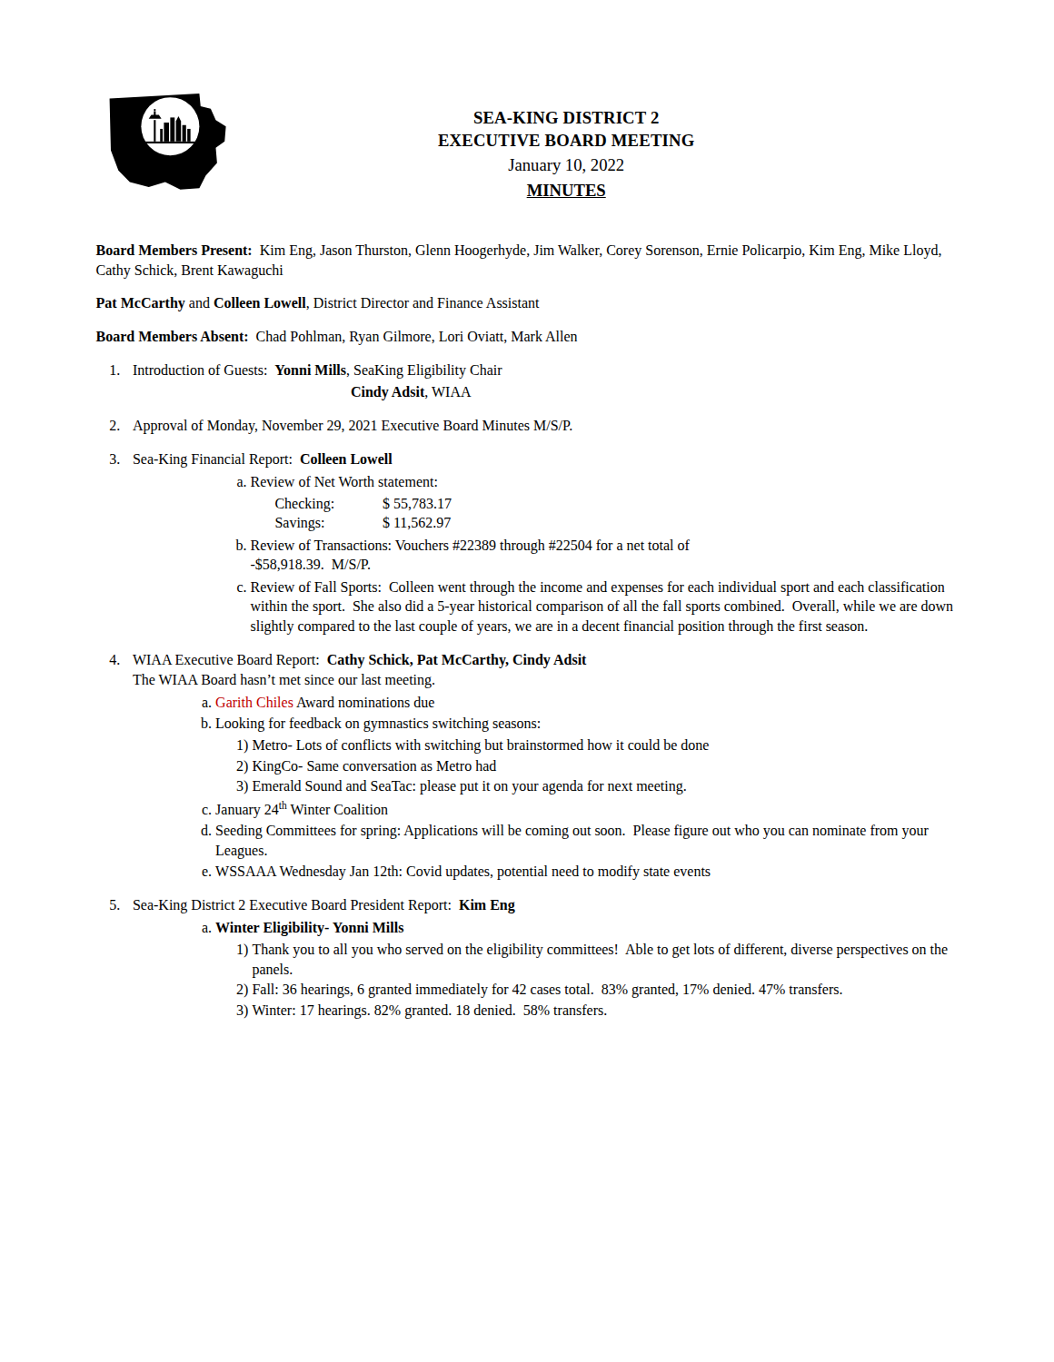SEA-KING DISTRICT 2
EXECUTIVE BOARD MEETING
January 10, 2022
MINUTES
Board Members Present: Kim Eng, Jason Thurston, Glenn Hoogerhyde, Jim Walker, Corey Sorenson, Ernie Policarpio, Kim Eng, Mike Lloyd, Cathy Schick, Brent Kawaguchi
Pat McCarthy and Colleen Lowell, District Director and Finance Assistant
Board Members Absent: Chad Pohlman, Ryan Gilmore, Lori Oviatt, Mark Allen
Introduction of Guests: Yonni Mills, SeaKing Eligibility Chair
Cindy Adsit, WIAA
Approval of Monday, November 29, 2021 Executive Board Minutes M/S/P.
Sea-King Financial Report: Colleen Lowell
Review of Net Worth statement:
| Checking: | $ 55,783.17 |
| Savings: | $ 11,562.97 |
Review of Transactions: Vouchers #22389 through #22504 for a net total of
-$58,918.39. M/S/P.
Review of Fall Sports: Colleen went through the income and expenses for each individual sport and each classification within the sport. She also did a 5-year historical comparison of all the fall sports combined. Overall, while we are down slightly compared to the last couple of years, we are in a decent financial position through the first season.
WIAA Executive Board Report: Cathy Schick, Pat McCarthy, Cindy Adsit
The WIAA Board hasn’t met since our last meeting.
Garith Chiles Award nominations due
Looking for feedback on gymnastics switching seasons:
Metro- Lots of conflicts with switching but brainstormed how it could be done
KingCo- Same conversation as Metro had
Emerald Sound and SeaTac: please put it on your agenda for next meeting.
January 24th Winter Coalition
Seeding Committees for spring: Applications will be coming out soon. Please figure out who you can nominate from your Leagues.
WSSAAA Wednesday Jan 12th: Covid updates, potential need to modify state events
Sea-King District 2 Executive Board President Report: Kim Eng
Winter Eligibility- Yonni Mills
Thank you to all you who served on the eligibility committees! Able to get lots of different, diverse perspectives on the panels.
Fall: 36 hearings, 6 granted immediately for 42 cases total. 83% granted, 17% denied. 47% transfers.
Winter: 17 hearings. 82% granted. 18 denied. 58% transfers.